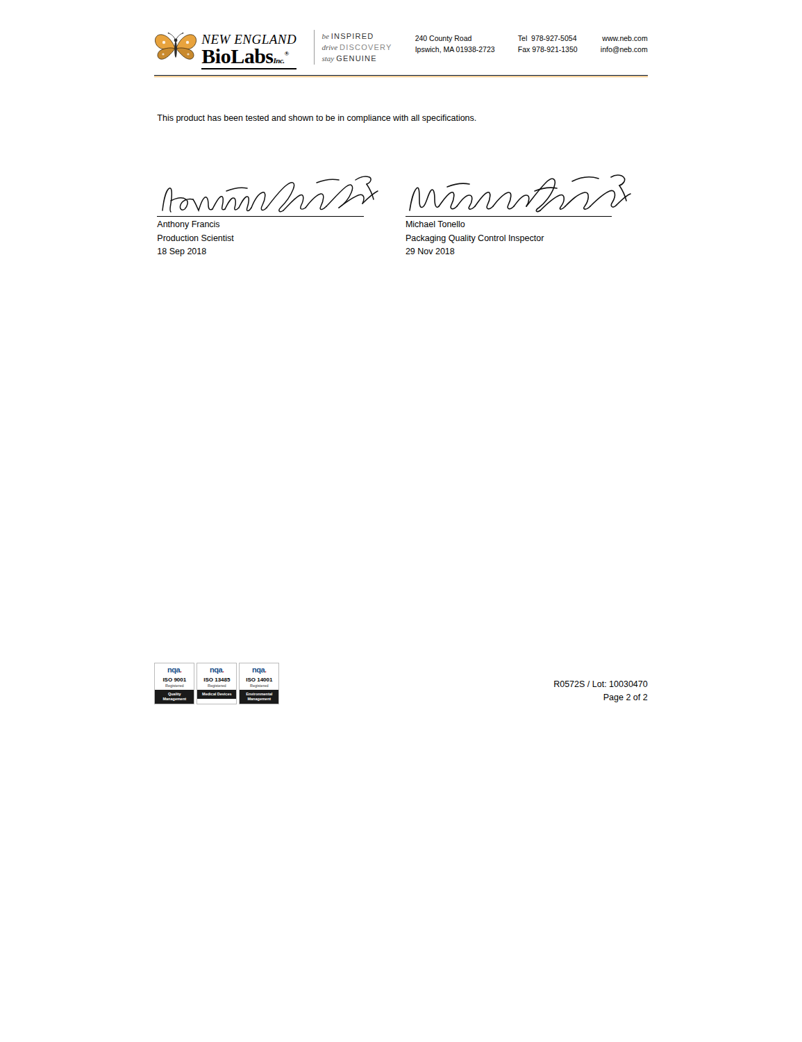NEW ENGLAND
BioLabsInc.®
be INSPIRED
drive DISCOVERY
stay GENUINE
240 County Road
Ipswich, MA 01938-2723
Tel 978-927-5054
Fax 978-921-1350
www.neb.com
info@neb.com
This product has been tested and shown to be in compliance with all specifications.
Anthony Francis
Production Scientist
18 Sep 2018
Michael Tonello
Packaging Quality Control Inspector
29 Nov 2018
nqa.
ISO 9001
Registered
Quality
Management
nqa.
ISO 13485
Registered
Medical Devices
nqa.
ISO 14001
Registered
Environmental
Management
R0572S / Lot: 10030470
Page 2 of 2